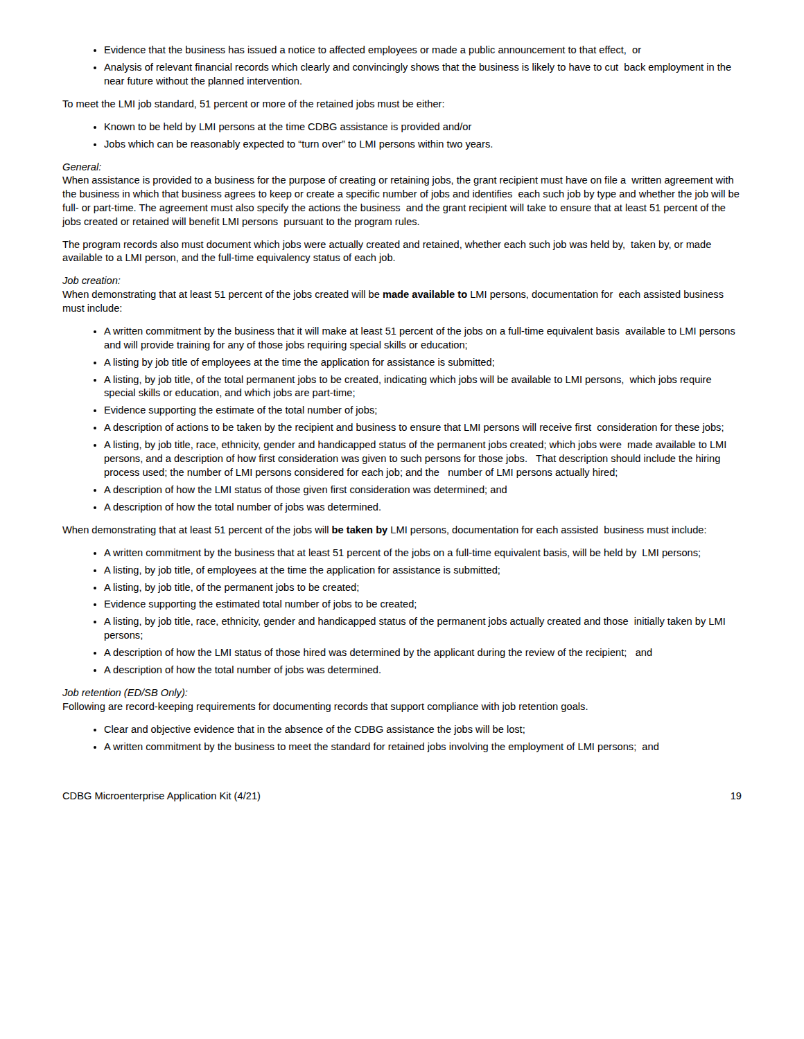Evidence that the business has issued a notice to affected employees or made a public announcement to that effect, or
Analysis of relevant financial records which clearly and convincingly shows that the business is likely to have to cut back employment in the near future without the planned intervention.
To meet the LMI job standard, 51 percent or more of the retained jobs must be either:
Known to be held by LMI persons at the time CDBG assistance is provided and/or
Jobs which can be reasonably expected to “turn over” to LMI persons within two years.
General:
When assistance is provided to a business for the purpose of creating or retaining jobs, the grant recipient must have on file a written agreement with the business in which that business agrees to keep or create a specific number of jobs and identifies each such job by type and whether the job will be full- or part-time. The agreement must also specify the actions the business and the grant recipient will take to ensure that at least 51 percent of the jobs created or retained will benefit LMI persons pursuant to the program rules.
The program records also must document which jobs were actually created and retained, whether each such job was held by, taken by, or made available to a LMI person, and the full-time equivalency status of each job.
Job creation:
When demonstrating that at least 51 percent of the jobs created will be made available to LMI persons, documentation for each assisted business must include:
A written commitment by the business that it will make at least 51 percent of the jobs on a full-time equivalent basis available to LMI persons and will provide training for any of those jobs requiring special skills or education;
A listing by job title of employees at the time the application for assistance is submitted;
A listing, by job title, of the total permanent jobs to be created, indicating which jobs will be available to LMI persons, which jobs require special skills or education, and which jobs are part-time;
Evidence supporting the estimate of the total number of jobs;
A description of actions to be taken by the recipient and business to ensure that LMI persons will receive first consideration for these jobs;
A listing, by job title, race, ethnicity, gender and handicapped status of the permanent jobs created; which jobs were made available to LMI persons, and a description of how first consideration was given to such persons for those jobs. That description should include the hiring process used; the number of LMI persons considered for each job; and the number of LMI persons actually hired;
A description of how the LMI status of those given first consideration was determined; and
A description of how the total number of jobs was determined.
When demonstrating that at least 51 percent of the jobs will be taken by LMI persons, documentation for each assisted business must include:
A written commitment by the business that at least 51 percent of the jobs on a full-time equivalent basis, will be held by LMI persons;
A listing, by job title, of employees at the time the application for assistance is submitted;
A listing, by job title, of the permanent jobs to be created;
Evidence supporting the estimated total number of jobs to be created;
A listing, by job title, race, ethnicity, gender and handicapped status of the permanent jobs actually created and those initially taken by LMI persons;
A description of how the LMI status of those hired was determined by the applicant during the review of the recipient; and
A description of how the total number of jobs was determined.
Job retention (ED/SB Only):
Following are record-keeping requirements for documenting records that support compliance with job retention goals.
Clear and objective evidence that in the absence of the CDBG assistance the jobs will be lost;
A written commitment by the business to meet the standard for retained jobs involving the employment of LMI persons; and
CDBG Microenterprise Application Kit (4/21) 19